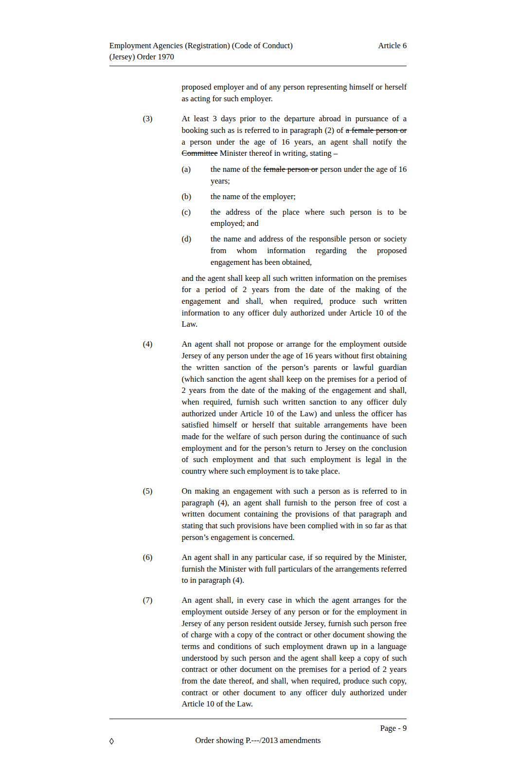Employment Agencies (Registration) (Code of Conduct)
(Jersey) Order 1970
Article 6
proposed employer and of any person representing himself or herself as acting for such employer.
(3) At least 3 days prior to the departure abroad in pursuance of a booking such as is referred to in paragraph (2) of a female person or a person under the age of 16 years, an agent shall notify the Committee Minister thereof in writing, stating –
(a) the name of the female person or person under the age of 16 years;
(b) the name of the employer;
(c) the address of the place where such person is to be employed; and
(d) the name and address of the responsible person or society from whom information regarding the proposed engagement has been obtained,
and the agent shall keep all such written information on the premises for a period of 2 years from the date of the making of the engagement and shall, when required, produce such written information to any officer duly authorized under Article 10 of the Law.
(4) An agent shall not propose or arrange for the employment outside Jersey of any person under the age of 16 years without first obtaining the written sanction of the person’s parents or lawful guardian (which sanction the agent shall keep on the premises for a period of 2 years from the date of the making of the engagement and shall, when required, furnish such written sanction to any officer duly authorized under Article 10 of the Law) and unless the officer has satisfied himself or herself that suitable arrangements have been made for the welfare of such person during the continuance of such employment and for the person’s return to Jersey on the conclusion of such employment and that such employment is legal in the country where such employment is to take place.
(5) On making an engagement with such a person as is referred to in paragraph (4), an agent shall furnish to the person free of cost a written document containing the provisions of that paragraph and stating that such provisions have been complied with in so far as that person’s engagement is concerned.
(6) An agent shall in any particular case, if so required by the Minister, furnish the Minister with full particulars of the arrangements referred to in paragraph (4).
(7) An agent shall, in every case in which the agent arranges for the employment outside Jersey of any person or for the employment in Jersey of any person resident outside Jersey, furnish such person free of charge with a copy of the contract or other document showing the terms and conditions of such employment drawn up in a language understood by such person and the agent shall keep a copy of such contract or other document on the premises for a period of 2 years from the date thereof, and shall, when required, produce such copy, contract or other document to any officer duly authorized under Article 10 of the Law.
◊
Page - 9
Order showing P.---/2013 amendments